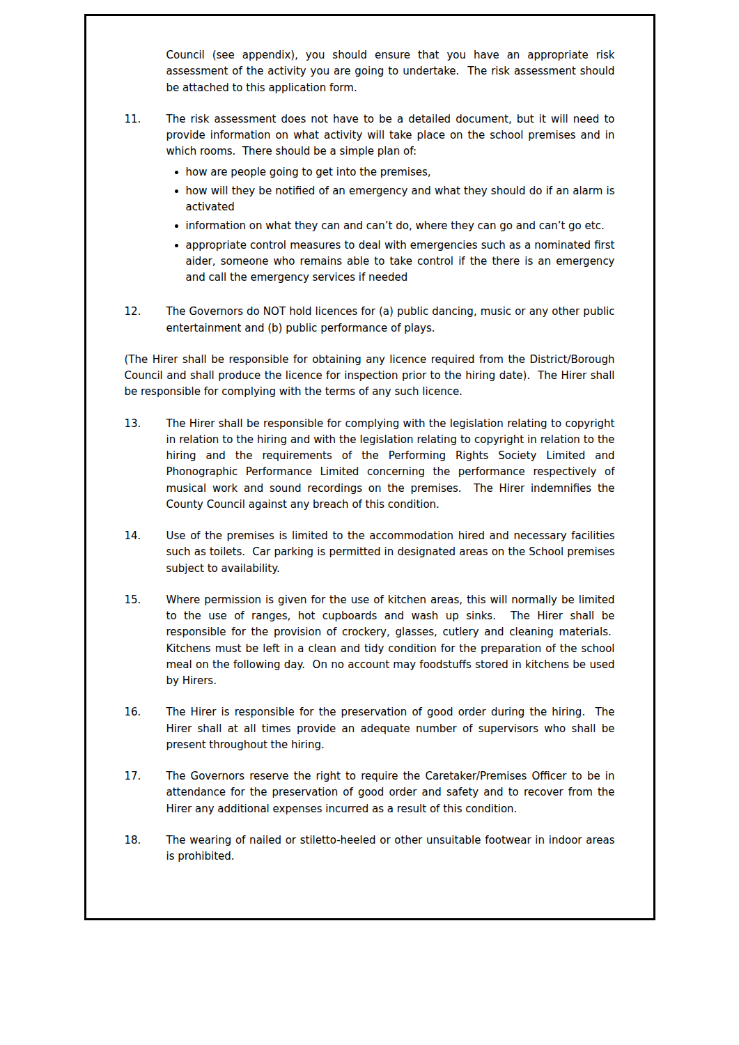Council (see appendix), you should ensure that you have an appropriate risk assessment of the activity you are going to undertake. The risk assessment should be attached to this application form.
11.
The risk assessment does not have to be a detailed document, but it will need to provide information on what activity will take place on the school premises and in which rooms. There should be a simple plan of:
how are people going to get into the premises,
how will they be notified of an emergency and what they should do if an alarm is activated
information on what they can and can’t do, where they can go and can’t go etc.
appropriate control measures to deal with emergencies such as a nominated first aider, someone who remains able to take control if the there is an emergency and call the emergency services if needed
12.
The Governors do NOT hold licences for (a) public dancing, music or any other public entertainment and (b) public performance of plays.
(The Hirer shall be responsible for obtaining any licence required from the District/Borough Council and shall produce the licence for inspection prior to the hiring date). The Hirer shall be responsible for complying with the terms of any such licence.
13.
The Hirer shall be responsible for complying with the legislation relating to copyright in relation to the hiring and with the legislation relating to copyright in relation to the hiring and the requirements of the Performing Rights Society Limited and Phonographic Performance Limited concerning the performance respectively of musical work and sound recordings on the premises. The Hirer indemnifies the County Council against any breach of this condition.
14.
Use of the premises is limited to the accommodation hired and necessary facilities such as toilets. Car parking is permitted in designated areas on the School premises subject to availability.
15.
Where permission is given for the use of kitchen areas, this will normally be limited to the use of ranges, hot cupboards and wash up sinks. The Hirer shall be responsible for the provision of crockery, glasses, cutlery and cleaning materials. Kitchens must be left in a clean and tidy condition for the preparation of the school meal on the following day. On no account may foodstuffs stored in kitchens be used by Hirers.
16.
The Hirer is responsible for the preservation of good order during the hiring. The Hirer shall at all times provide an adequate number of supervisors who shall be present throughout the hiring.
17.
The Governors reserve the right to require the Caretaker/Premises Officer to be in attendance for the preservation of good order and safety and to recover from the Hirer any additional expenses incurred as a result of this condition.
18.
The wearing of nailed or stiletto-heeled or other unsuitable footwear in indoor areas is prohibited.